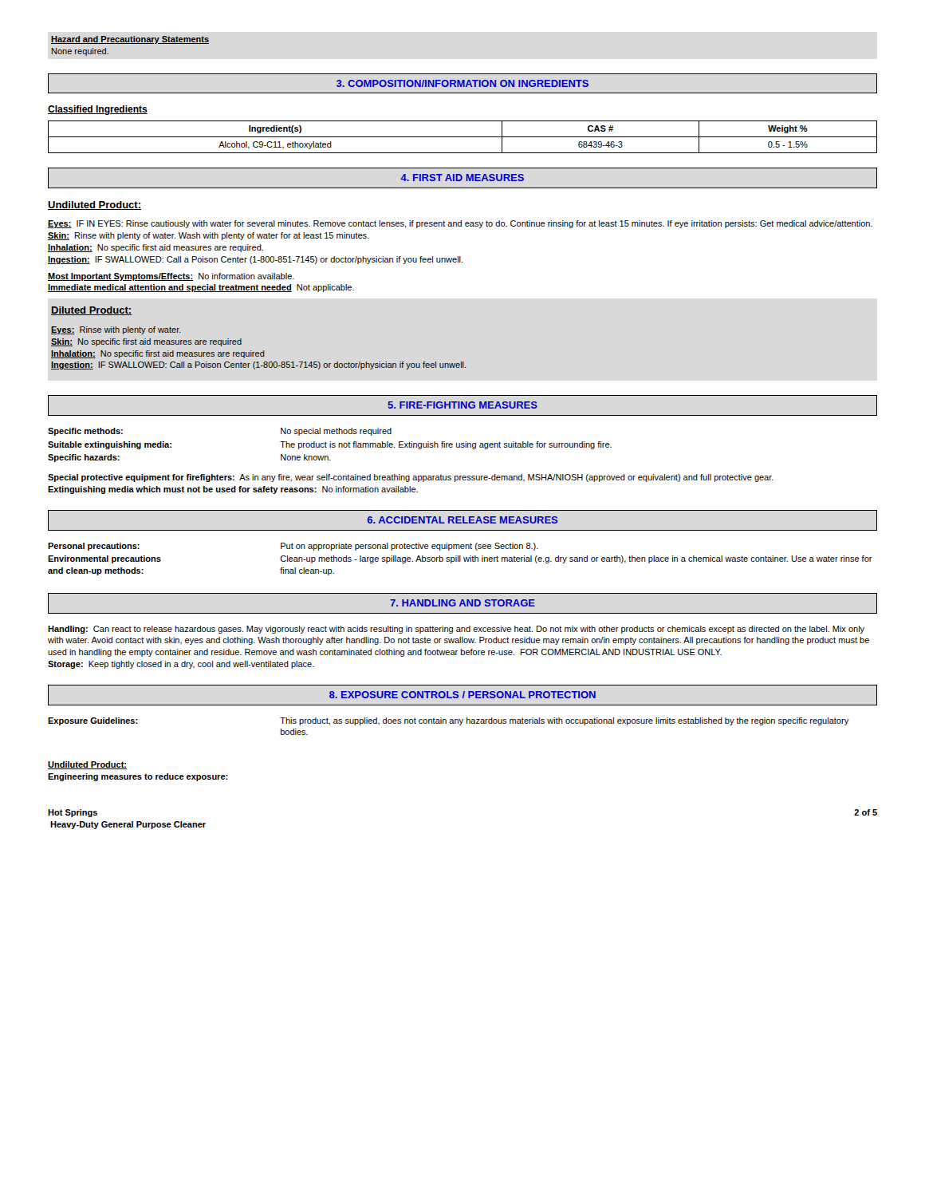Hazard and Precautionary Statements
None required.
3. COMPOSITION/INFORMATION ON INGREDIENTS
Classified Ingredients
| Ingredient(s) | CAS # | Weight % |
| --- | --- | --- |
| Alcohol, C9-C11, ethoxylated | 68439-46-3 | 0.5 - 1.5% |
4. FIRST AID MEASURES
Undiluted Product:
Eyes: IF IN EYES: Rinse cautiously with water for several minutes. Remove contact lenses, if present and easy to do. Continue rinsing for at least 15 minutes. If eye irritation persists: Get medical advice/attention.
Skin: Rinse with plenty of water. Wash with plenty of water for at least 15 minutes.
Inhalation: No specific first aid measures are required.
Ingestion: IF SWALLOWED: Call a Poison Center (1-800-851-7145) or doctor/physician if you feel unwell.
Most Important Symptoms/Effects: No information available.
Immediate medical attention and special treatment needed Not applicable.
Diluted Product:
Eyes: Rinse with plenty of water.
Skin: No specific first aid measures are required
Inhalation: No specific first aid measures are required
Ingestion: IF SWALLOWED: Call a Poison Center (1-800-851-7145) or doctor/physician if you feel unwell.
5. FIRE-FIGHTING MEASURES
| Specific methods: | No special methods required |
| Suitable extinguishing media: | The product is not flammable. Extinguish fire using agent suitable for surrounding fire. |
| Specific hazards: | None known. |
Special protective equipment for firefighters: As in any fire, wear self-contained breathing apparatus pressure-demand, MSHA/NIOSH (approved or equivalent) and full protective gear.
Extinguishing media which must not be used for safety reasons: No information available.
6. ACCIDENTAL RELEASE MEASURES
| Personal precautions: | Put on appropriate personal protective equipment (see Section 8.). |
| Environmental precautions and clean-up methods: | Clean-up methods - large spillage. Absorb spill with inert material (e.g. dry sand or earth), then place in a chemical waste container. Use a water rinse for final clean-up. |
7. HANDLING AND STORAGE
Handling: Can react to release hazardous gases. May vigorously react with acids resulting in spattering and excessive heat. Do not mix with other products or chemicals except as directed on the label. Mix only with water. Avoid contact with skin, eyes and clothing. Wash thoroughly after handling. Do not taste or swallow. Product residue may remain on/in empty containers. All precautions for handling the product must be used in handling the empty container and residue. Remove and wash contaminated clothing and footwear before re-use. FOR COMMERCIAL AND INDUSTRIAL USE ONLY.
Storage: Keep tightly closed in a dry, cool and well-ventilated place.
8. EXPOSURE CONTROLS / PERSONAL PROTECTION
| Exposure Guidelines: | This product, as supplied, does not contain any hazardous materials with occupational exposure limits established by the region specific regulatory bodies. |
Undiluted Product:
Engineering measures to reduce exposure:
Hot Springs
Heavy-Duty General Purpose Cleaner 2 of 5